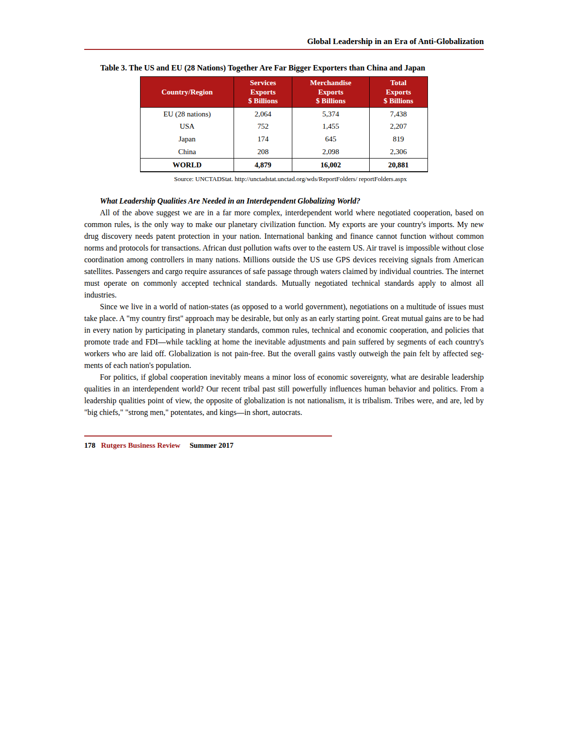Global Leadership in an Era of Anti-Globalization
Table 3. The US and EU (28 Nations) Together Are Far Bigger Exporters than China and Japan
| Country/Region | Services Exports $ Billions | Merchandise Exports $ Billions | Total Exports $ Billions |
| --- | --- | --- | --- |
| EU (28 nations) | 2,064 | 5,374 | 7,438 |
| USA | 752 | 1,455 | 2,207 |
| Japan | 174 | 645 | 819 |
| China | 208 | 2,098 | 2,306 |
| WORLD | 4,879 | 16,002 | 20,881 |
Source: UNCTADStat. http://unctadstat.unctad.org/wds/ReportFolders/ reportFolders.aspx
What Leadership Qualities Are Needed in an Interdependent Globalizing World?
All of the above suggest we are in a far more complex, interdependent world where negotiated cooperation, based on common rules, is the only way to make our planetary civilization function. My exports are your country's imports. My new drug discovery needs patent protection in your nation. International banking and finance cannot function without common norms and protocols for transactions. African dust pollution wafts over to the eastern US. Air travel is impossible without close coordination among controllers in many nations. Millions outside the US use GPS devices receiving signals from American satellites. Passengers and cargo require assurances of safe passage through waters claimed by individual countries. The internet must operate on commonly accepted technical standards. Mutually negotiated technical standards apply to almost all industries.
Since we live in a world of nation-states (as opposed to a world government), negotiations on a multitude of issues must take place. A "my country first" approach may be desirable, but only as an early starting point. Great mutual gains are to be had in every nation by participating in planetary standards, common rules, technical and economic cooperation, and policies that promote trade and FDI—while tackling at home the inevitable adjustments and pain suffered by segments of each country's workers who are laid off. Globalization is not pain-free. But the overall gains vastly outweigh the pain felt by affected segments of each nation's population.
For politics, if global cooperation inevitably means a minor loss of economic sovereignty, what are desirable leadership qualities in an interdependent world? Our recent tribal past still powerfully influences human behavior and politics. From a leadership qualities point of view, the opposite of globalization is not nationalism, it is tribalism. Tribes were, and are, led by "big chiefs," "strong men," potentates, and kings—in short, autocrats.
178 Rutgers Business Review Summer 2017